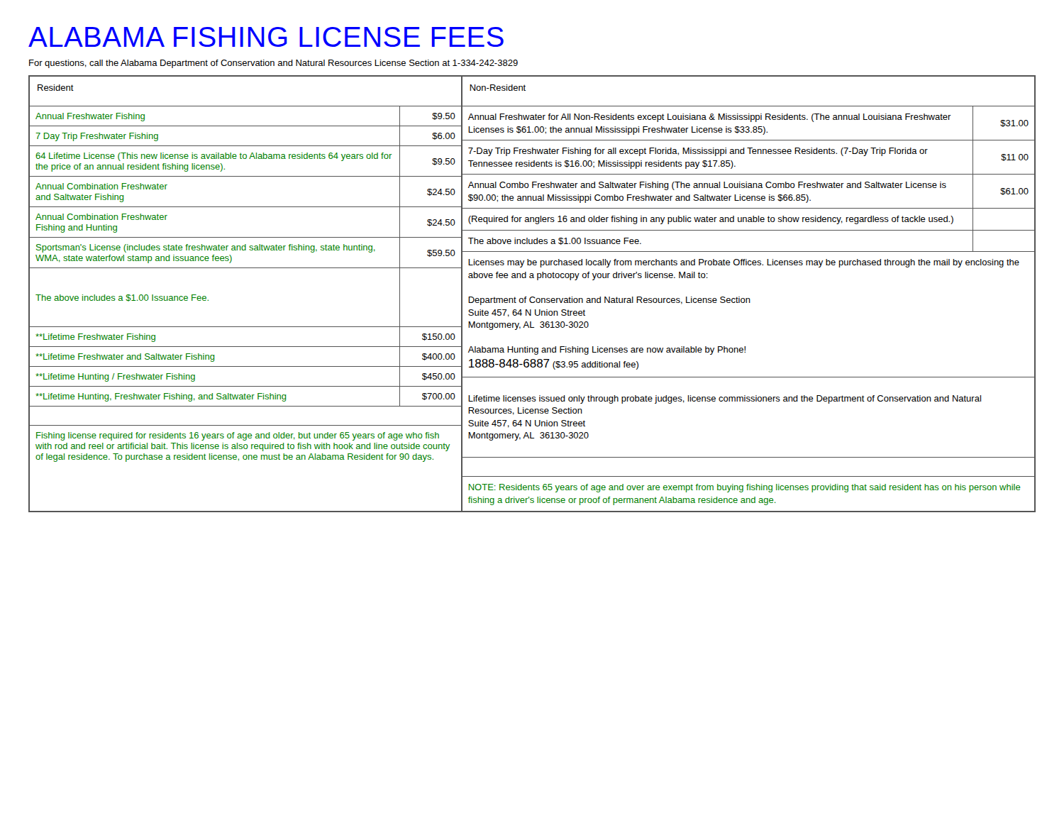ALABAMA FISHING LICENSE FEES
For questions, call the Alabama Department of Conservation and Natural Resources License Section at 1-334-242-3829
| Resident / Annual Freshwater Fishing / $9.50 / / 7 Day Trip Freshwater Fishing / $6.00 / / 64 Lifetime License (This new license is available to Alabama residents 64 years old for the price of an annual resident fishing license). / $9.50 / / Annual Combination Freshwater and Saltwater Fishing / $24.50 / / Annual Combination Freshwater Fishing and Hunting / $24.50 / / Sportsman's License (includes state freshwater and saltwater fishing, state hunting, WMA, state waterfowl stamp and issuance fees) / $59.50 / / The above includes a $1.00 Issuance Fee. / / / **Lifetime Freshwater Fishing / $150.00 / / **Lifetime Freshwater and Saltwater Fishing / $400.00 / / **Lifetime Hunting / Freshwater Fishing / $450.00 / / **Lifetime Hunting, Freshwater Fishing, and Saltwater Fishing / $700.00 / / Fishing license required for residents 16 years of age and older, but under 65 years of age who fish with rod and reel or artificial bait. This license is also required to fish with hook and line outside county of legal residence. To purchase a resident license, one must be an Alabama Resident for 90 days. / | Non-Resident / Annual Freshwater for All Non-Residents except Louisiana & Mississippi Residents. (The annual Louisiana Freshwater Licenses is $61.00; the annual Mississippi Freshwater License is $33.85). / $31.00 / / 7-Day Trip Freshwater Fishing for all except Florida, Mississippi and Tennessee Residents. (7-Day Trip Florida or Tennessee residents is $16.00; Mississippi residents pay $17.85). / $11 00 / / Annual Combo Freshwater and Saltwater Fishing (The annual Louisiana Combo Freshwater and Saltwater License is $90.00; the annual Mississippi Combo Freshwater and Saltwater License is $66.85). / $61.00 / / (Required for anglers 16 and older fishing in any public water and unable to show residency, regardless of tackle used.) / / / The above includes a $1.00 Issuance Fee. / / / Licenses may be purchased locally from merchants and Probate Offices. Licenses may be purchased through the mail by enclosing the above fee and a photocopy of your driver's license. Mail to: Department of Conservation and Natural Resources, License Section Suite 457, 64 N Union Street Montgomery, AL 36130-3020 Alabama Hunting and Fishing Licenses are now available by Phone! 1888-848-6887 ($3.95 additional fee) / / Lifetime licenses issued only through probate judges, license commissioners and the Department of Conservation and Natural Resources, License Section Suite 457, 64 N Union Street Montgomery, AL 36130-3020 / / NOTE: Residents 65 years of age and over are exempt from buying fishing licenses providing that said resident has on his person while fishing a driver's license or proof of permanent Alabama residence and age. / |